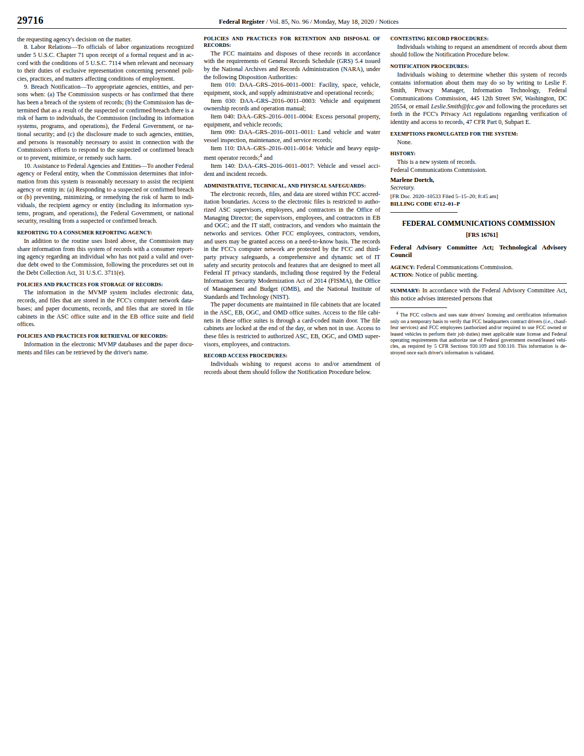29716
Federal Register / Vol. 85, No. 96 / Monday, May 18, 2020 / Notices
the requesting agency's decision on the matter.
8. Labor Relations—To officials of labor organizations recognized under 5 U.S.C. Chapter 71 upon receipt of a formal request and in accord with the conditions of 5 U.S.C. 7114 when relevant and necessary to their duties of exclusive representation concerning personnel policies, practices, and matters affecting conditions of employment.
9. Breach Notification—To appropriate agencies, entities, and persons when: (a) The Commission suspects or has confirmed that there has been a breach of the system of records; (b) the Commission has determined that as a result of the suspected or confirmed breach there is a risk of harm to individuals, the Commission (including its information systems, programs, and operations), the Federal Government, or national security; and (c) the disclosure made to such agencies, entities, and persons is reasonably necessary to assist in connection with the Commission's efforts to respond to the suspected or confirmed breach or to prevent, minimize, or remedy such harm.
10. Assistance to Federal Agencies and Entities—To another Federal agency or Federal entity, when the Commission determines that information from this system is reasonably necessary to assist the recipient agency or entity in: (a) Responding to a suspected or confirmed breach or (b) preventing, minimizing, or remedying the risk of harm to individuals, the recipient agency or entity (including its information systems, program, and operations), the Federal Government, or national security, resulting from a suspected or confirmed breach.
Reporting to a Consumer Reporting Agency:
In addition to the routine uses listed above, the Commission may share information from this system of records with a consumer reporting agency regarding an individual who has not paid a valid and overdue debt owed to the Commission, following the procedures set out in the Debt Collection Act, 31 U.S.C. 3711(e).
Policies and Practices for Storage of Records:
The information in the MVMP system includes electronic data, records, and files that are stored in the FCC's computer network databases; and paper documents, records, and files that are stored in file cabinets in the ASC office suite and in the EB office suite and field offices.
Policies and Practices for Retrieval of Records:
Information in the electronic MVMP databases and the paper documents and files can be retrieved by the driver's name.
Policies and Practices for Retention and Disposal of Records:
The FCC maintains and disposes of these records in accordance with the requirements of General Records Schedule (GRS) 5.4 issued by the National Archives and Records Administration (NARA), under the following Disposition Authorities:
Item 010: DAA–GRS–2016–0011–0001: Facility, space, vehicle, equipment, stock, and supply administrative and operational records;
Item 030: DAA–GRS–2016–0011–0003: Vehicle and equipment ownership records and operation manual;
Item 040: DAA–GRS–2016–0011–0004: Excess personal property, equipment, and vehicle records;
Item 090: DAA–GRS–2016–0011–0011: Land vehicle and water vessel inspection, maintenance, and service records;
Item 110: DAA–GRS–2016–0011–0014: Vehicle and heavy equipment operator records;4 and
Item 140: DAA–GRS–2016–0011–0017: Vehicle and vessel accident and incident records.
Administrative, Technical, and Physical Safeguards:
The electronic records, files, and data are stored within FCC accreditation boundaries. Access to the electronic files is restricted to authorized ASC supervisors, employees, and contractors in the Office of Managing Director; the supervisors, employees, and contractors in EB and OGC; and the IT staff, contractors, and vendors who maintain the networks and services. Other FCC employees, contractors, vendors, and users may be granted access on a need-to-know basis. The records in the FCC's computer network are protected by the FCC and third-party privacy safeguards, a comprehensive and dynamic set of IT safety and security protocols and features that are designed to meet all Federal IT privacy standards, including those required by the Federal Information Security Modernization Act of 2014 (FISMA), the Office of Management and Budget (OMB), and the National Institute of Standards and Technology (NIST).
The paper documents are maintained in file cabinets that are located in the ASC, EB, OGC, and OMD office suites. Access to the file cabinets in these office suites is through a card-coded main door. The file cabinets are locked at the end of the day, or when not in use. Access to these files is restricted to authorized ASC, EB, OGC, and OMD supervisors, employees, and contractors.
Record Access Procedures:
Individuals wishing to request access to and/or amendment of records about them should follow the Notification Procedure below.
Contesting Record Procedures:
Individuals wishing to request an amendment of records about them should follow the Notification Procedure below.
Notification Procedures:
Individuals wishing to determine whether this system of records contains information about them may do so by writing to Leslie F. Smith, Privacy Manager, Information Technology, Federal Communications Commission, 445 12th Street SW, Washington, DC 20554, or email Leslie.Smith@fcc.gov and following the procedures set forth in the FCC's Privacy Act regulations regarding verification of identity and access to records, 47 CFR Part 0, Subpart E.
Exemptions Promulgated for the System:
None.
History:
This is a new system of records.
Federal Communications Commission.
Marlene Dortch,
Secretary.
[FR Doc. 2020–10533 Filed 5–15–20; 8:45 am]
BILLING CODE 6712–01–P
FEDERAL COMMUNICATIONS COMMISSION
[FRS 16761]
Federal Advisory Committee Act; Technological Advisory Council
Agency: Federal Communications Commission.
Action: Notice of public meeting.
Summary: In accordance with the Federal Advisory Committee Act, this notice advises interested persons that
4 The FCC collects and uses state drivers' licensing and certification information only on a temporary basis to verify that FCC headquarters contract drivers (i.e., chauffeur services) and FCC employees (authorized and/or required to use FCC owned or leased vehicles to perform their job duties) meet applicable state license and Federal operating requirements that authorize use of Federal government owned/leased vehicles, as required by 5 CFR Sections 930.109 and 930.110. This information is destroyed once each driver's information is validated.